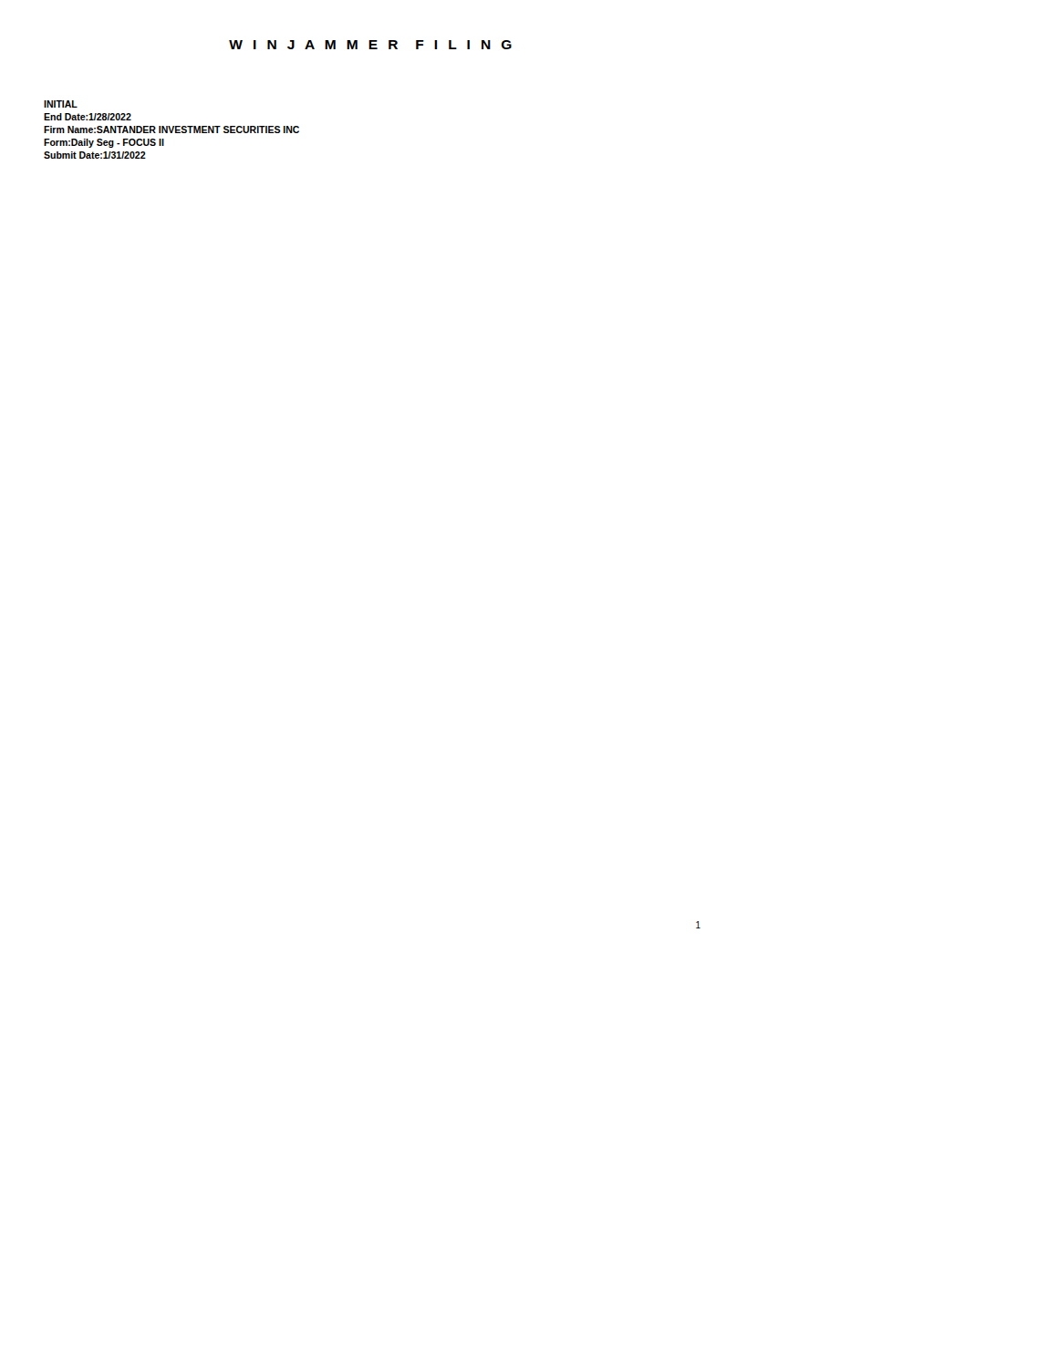W I N J A M M E R F I L I N G
INITIAL
End Date:1/28/2022
Firm Name:SANTANDER INVESTMENT SECURITIES INC
Form:Daily Seg - FOCUS II
Submit Date:1/31/2022
1